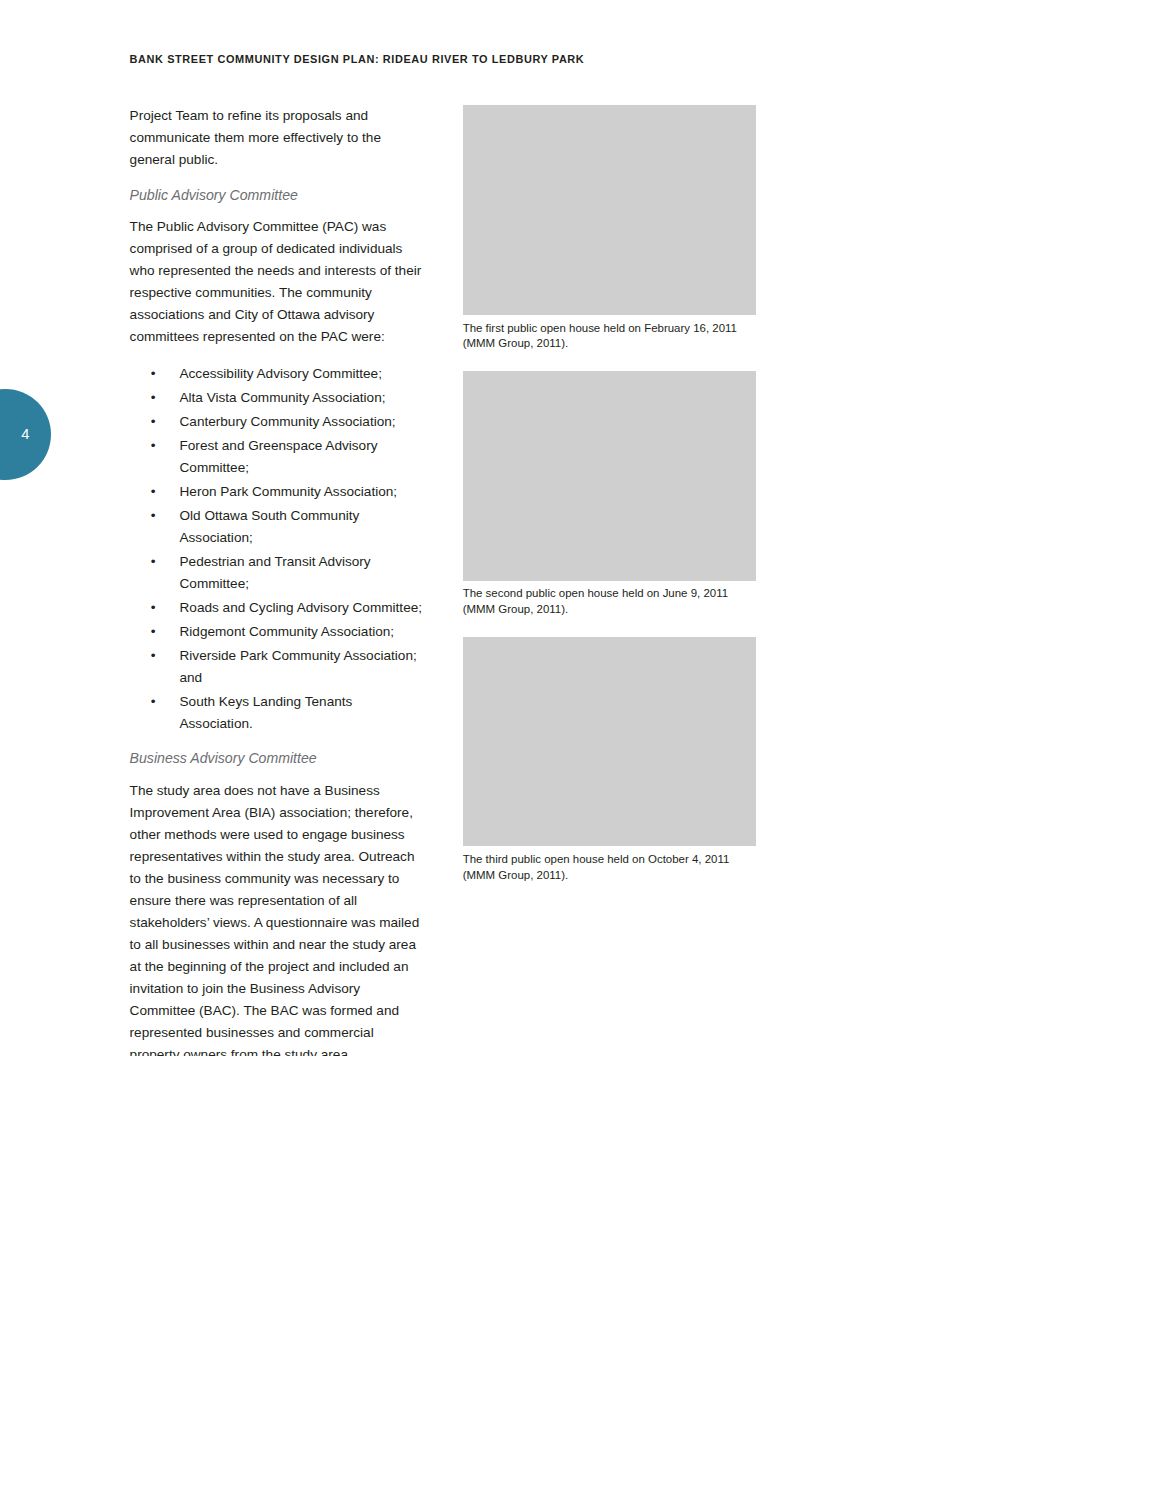4
BANK STREET COMMUNITY DESIGN PLAN: RIDEAU RIVER TO LEDBURY PARK
Project Team to refine its proposals and communicate them more effectively to the general public.
Public Advisory Committee
The Public Advisory Committee (PAC) was comprised of a group of dedicated individuals who represented the needs and interests of their respective communities. The community associations and City of Ottawa advisory committees represented on the PAC were:
Accessibility Advisory Committee;
Alta Vista Community Association;
Canterbury Community Association;
Forest and Greenspace Advisory Committee;
Heron Park Community Association;
Old Ottawa South Community Association;
Pedestrian and Transit Advisory Committee;
Roads and Cycling Advisory Committee;
Ridgemont Community Association;
Riverside Park Community Association; and
South Keys Landing Tenants Association.
Business Advisory Committee
The study area does not have a Business Improvement Area (BIA) association; therefore, other methods were used to engage business representatives within the study area. Outreach to the business community was necessary to ensure there was representation of all stakeholders’ views. A questionnaire was mailed to all businesses within and near the study area at the beginning of the project and included an invitation to join the Business Advisory Committee (BAC). The BAC was formed and represented businesses and commercial property owners from the study area.
The first public open house held on February 16, 2011 (MMM Group, 2011).
The second public open house held on June 9, 2011 (MMM Group, 2011).
The third public open house held on October 4, 2011 (MMM Group, 2011).